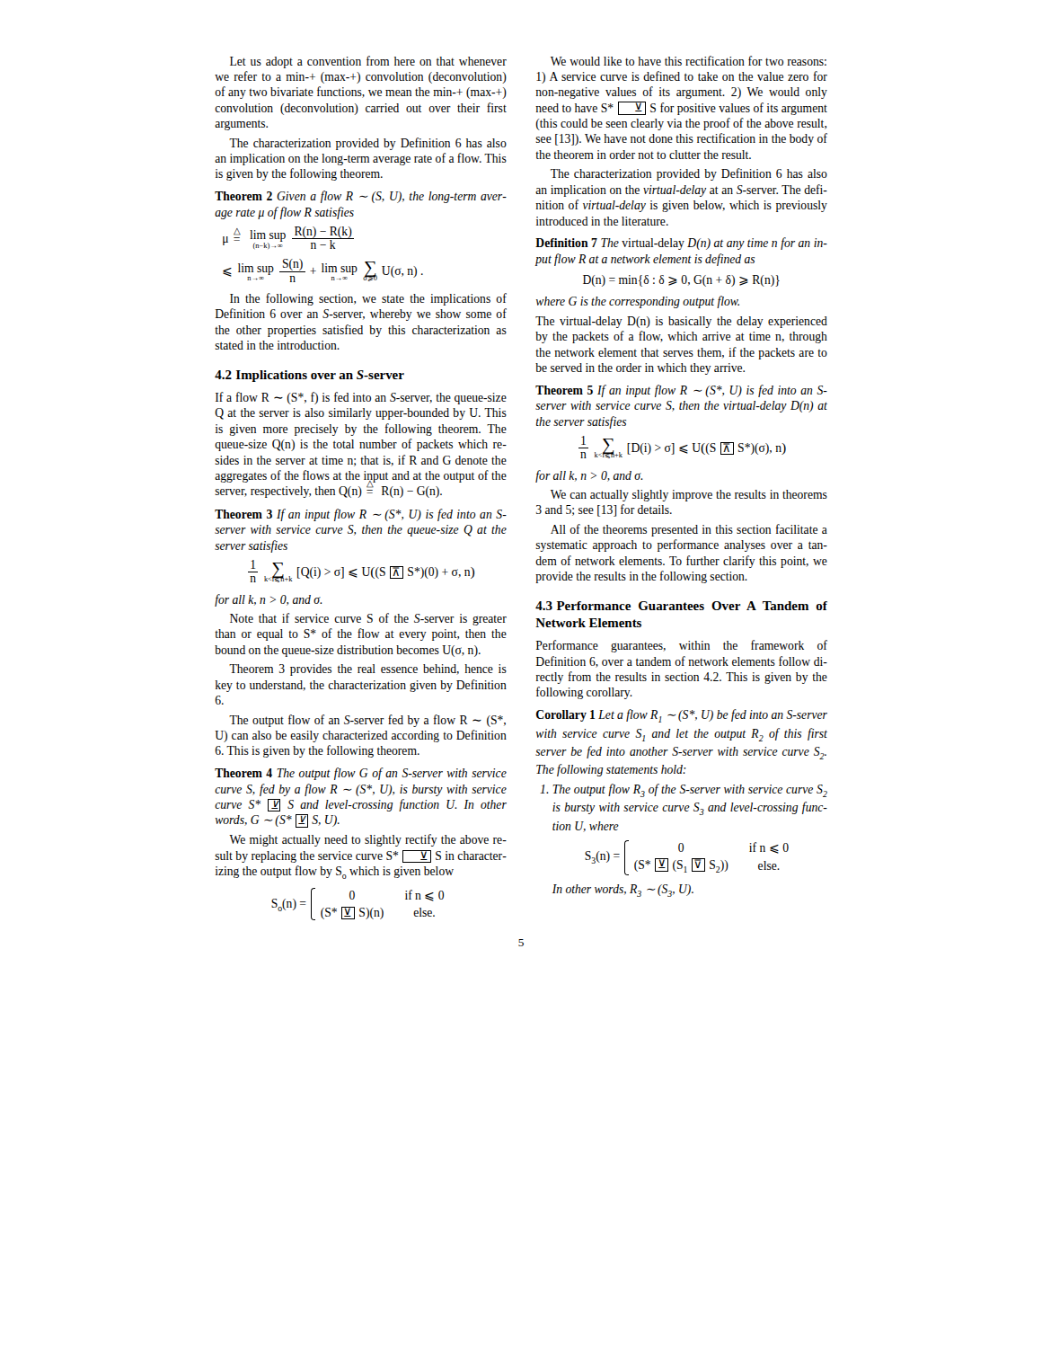Let us adopt a convention from here on that whenever we refer to a min-+ (max-+) convolution (deconvolution) of any two bivariate functions, we mean the min-+ (max-+) convolution (deconvolution) carried out over their first arguments.
The characterization provided by Definition 6 has also an implication on the long-term average rate of a flow. This is given by the following theorem.
Theorem 2 Given a flow R ∼ (S, U), the long-term average rate μ of flow R satisfies
μ △= lim sup(n−k)→∞ R(n) − R(k) n − k
⩽ lim sup n→∞ S(n) n + lim sup n→∞ ∑σ⩾0 U(σ, n) .
In the following section, we state the implications of Definition 6 over an S-server, whereby we show some of the other properties satisfied by this characterization as stated in the introduction.
4.2 Implications over an S-server
If a flow R ∼ (S*, f) is fed into an S-server, the queue-size Q at the server is also similarly upper-bounded by U. This is given more precisely by the following theorem. The queue-size Q(n) is the total number of packets which resides in the server at time n; that is, if R and G denote the aggregates of the flows at the input and at the output of the server, respectively, then Q(n) △= R(n) − G(n).
Theorem 3 If an input flow R ∼ (S*, U) is fed into an S-server with service curve S, then the queue-size Q at the server satisfies
1 n ∑k<i⩽n+k [Q(i) > σ] ⩽ U((S ⊼ S*)(0) + σ, n)
for all k, n > 0, and σ.
Note that if service curve S of the S-server is greater than or equal to S* of the flow at every point, then the bound on the queue-size distribution becomes U(σ, n).
Theorem 3 provides the real essence behind, hence is key to understand, the characterization given by Definition 6.
The output flow of an S-server fed by a flow R ∼ (S*, U) can also be easily characterized according to Definition 6. This is given by the following theorem.
Theorem 4 The output flow G of an S-server with service curve S, fed by a flow R ∼ (S*, U), is bursty with service curve S* ⊻ S and level-crossing function U. In other words, G ∼ (S* ⊻ S, U).
We might actually need to slightly rectify the above result by replacing the service curve S* ⊻ S in characterizing the output flow by So which is given below
So(n) =
| 0 | if n ⩽ 0 |
| (S* ⊻ S)(n) | else. |
We would like to have this rectification for two reasons: 1) A service curve is defined to take on the value zero for non-negative values of its argument. 2) We would only need to have S* ⊻ S for positive values of its argument (this could be seen clearly via the proof of the above result, see [13]). We have not done this rectification in the body of the theorem in order not to clutter the result.
The characterization provided by Definition 6 has also an implication on the virtual-delay at an S-server. The definition of virtual-delay is given below, which is previously introduced in the literature.
Definition 7 The virtual-delay D(n) at any time n for an input flow R at a network element is defined as
D(n) = min{δ : δ ⩾ 0, G(n + δ) ⩾ R(n)}
where G is the corresponding output flow.
The virtual-delay D(n) is basically the delay experienced by the packets of a flow, which arrive at time n, through the network element that serves them, if the packets are to be served in the order in which they arrive.
Theorem 5 If an input flow R ∼ (S*, U) is fed into an S-server with service curve S, then the virtual-delay D(n) at the server satisfies
1 n ∑k<i⩽n+k [D(i) > σ] ⩽ U((S ⊼ S*)(σ), n)
for all k, n > 0, and σ.
We can actually slightly improve the results in theorems 3 and 5; see [13] for details.
All of the theorems presented in this section facilitate a systematic approach to performance analyses over a tandem of network elements. To further clarify this point, we provide the results in the following section.
4.3 Performance Guarantees Over A Tandem of Network Elements
Performance guarantees, within the framework of Definition 6, over a tandem of network elements follow directly from the results in section 4.2. This is given by the following corollary.
Corollary 1 Let a flow R1 ∼ (S*, U) be fed into an S-server with service curve S1 and let the output R2 of this first server be fed into another S-server with service curve S2. The following statements hold:
The output flow R3 of the S-server with service curve S2 is bursty with service curve S3 and level-crossing function U, where
S3(n) =
| 0 | if n ⩽ 0 |
| (S* ⊻ (S 1 ⊽ S 2 )) | else. |
In other words, R3 ∼ (S3, U).
5